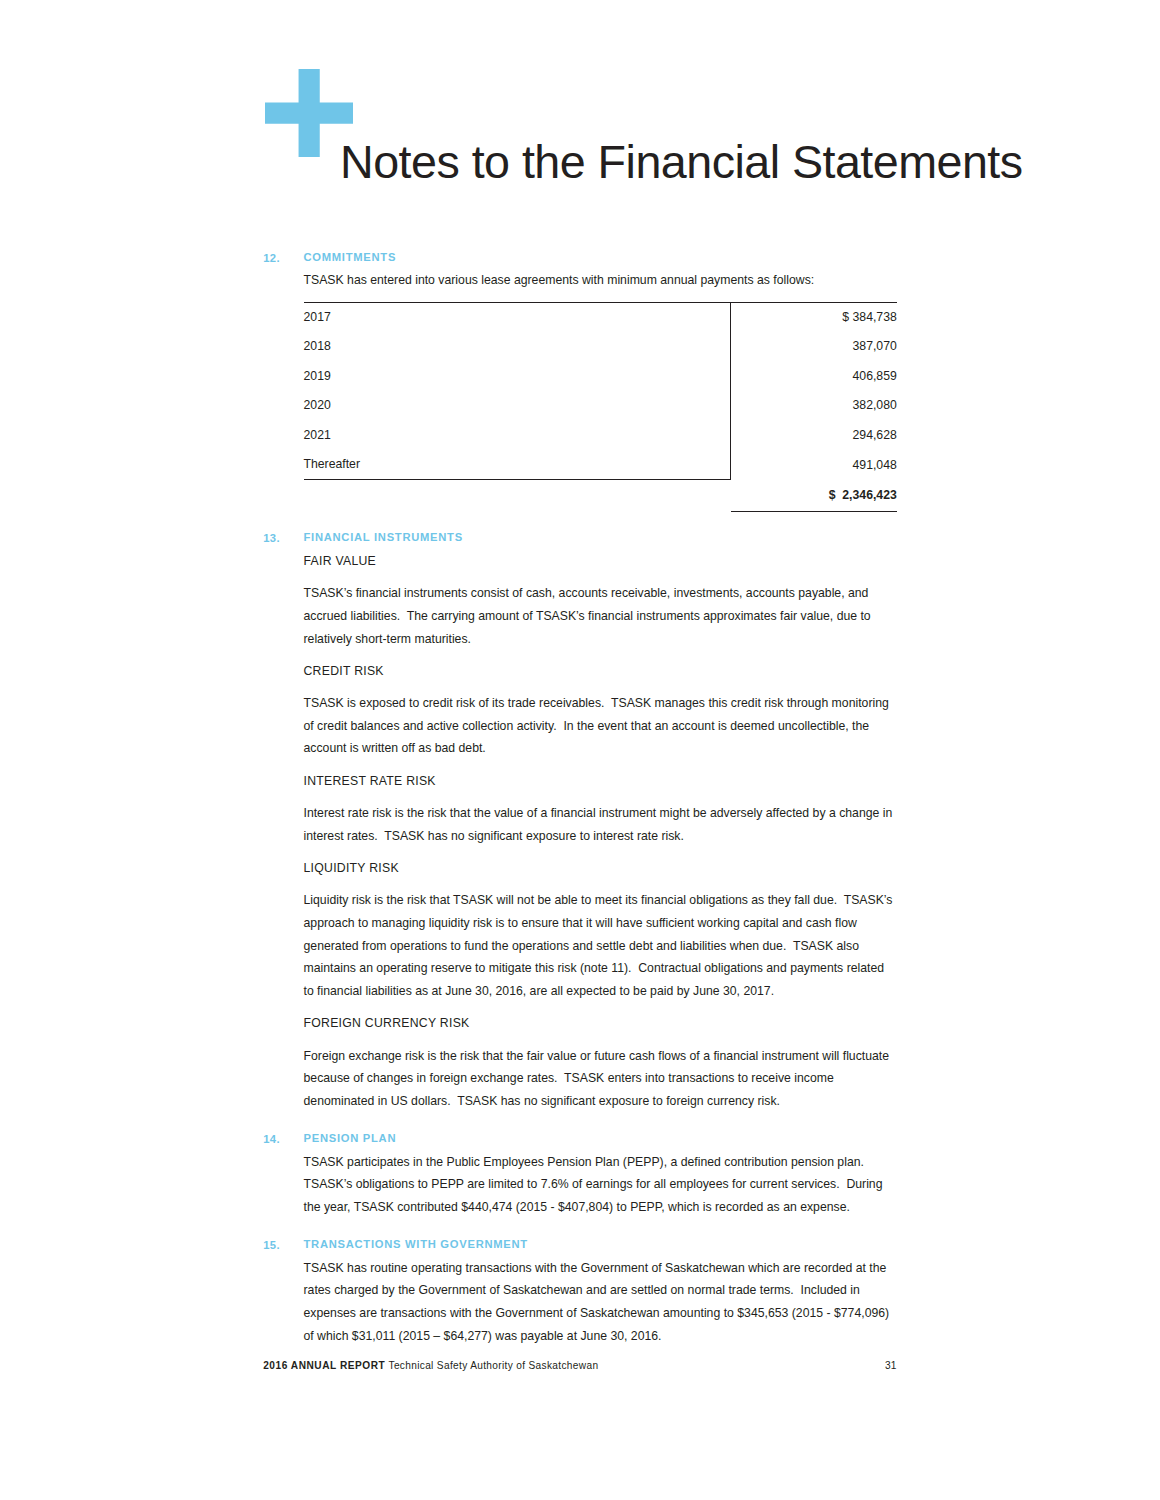Notes to the Financial Statements
12.
Commitments
TSASK has entered into various lease agreements with minimum annual payments as follows:
| 2017 | $ 384,738 |
| 2018 | 387,070 |
| 2019 | 406,859 |
| 2020 | 382,080 |
| 2021 | 294,628 |
| Thereafter | 491,048 |
| | $ 2,346,423 |
13.
Financial Instruments
Fair Value
TSASK’s financial instruments consist of cash, accounts receivable, investments, accounts payable, and accrued liabilities. The carrying amount of TSASK’s financial instruments approximates fair value, due to relatively short-term maturities.
Credit Risk
TSASK is exposed to credit risk of its trade receivables. TSASK manages this credit risk through monitoring of credit balances and active collection activity. In the event that an account is deemed uncollectible, the account is written off as bad debt.
Interest Rate Risk
Interest rate risk is the risk that the value of a financial instrument might be adversely affected by a change in interest rates. TSASK has no significant exposure to interest rate risk.
Liquidity Risk
Liquidity risk is the risk that TSASK will not be able to meet its financial obligations as they fall due. TSASK’s approach to managing liquidity risk is to ensure that it will have sufficient working capital and cash flow generated from operations to fund the operations and settle debt and liabilities when due. TSASK also maintains an operating reserve to mitigate this risk (note 11). Contractual obligations and payments related to financial liabilities as at June 30, 2016, are all expected to be paid by June 30, 2017.
Foreign Currency Risk
Foreign exchange risk is the risk that the fair value or future cash flows of a financial instrument will fluctuate because of changes in foreign exchange rates. TSASK enters into transactions to receive income denominated in US dollars. TSASK has no significant exposure to foreign currency risk.
14.
Pension Plan
TSASK participates in the Public Employees Pension Plan (PEPP), a defined contribution pension plan. TSASK’s obligations to PEPP are limited to 7.6% of earnings for all employees for current services. During the year, TSASK contributed $440,474 (2015 - $407,804) to PEPP, which is recorded as an expense.
15.
Transactions with Government
TSASK has routine operating transactions with the Government of Saskatchewan which are recorded at the rates charged by the Government of Saskatchewan and are settled on normal trade terms. Included in expenses are transactions with the Government of Saskatchewan amounting to $345,653 (2015 - $774,096) of which $31,011 (2015 – $64,277) was payable at June 30, 2016.
2016 ANNUAL REPORT Technical Safety Authority of Saskatchewan
31